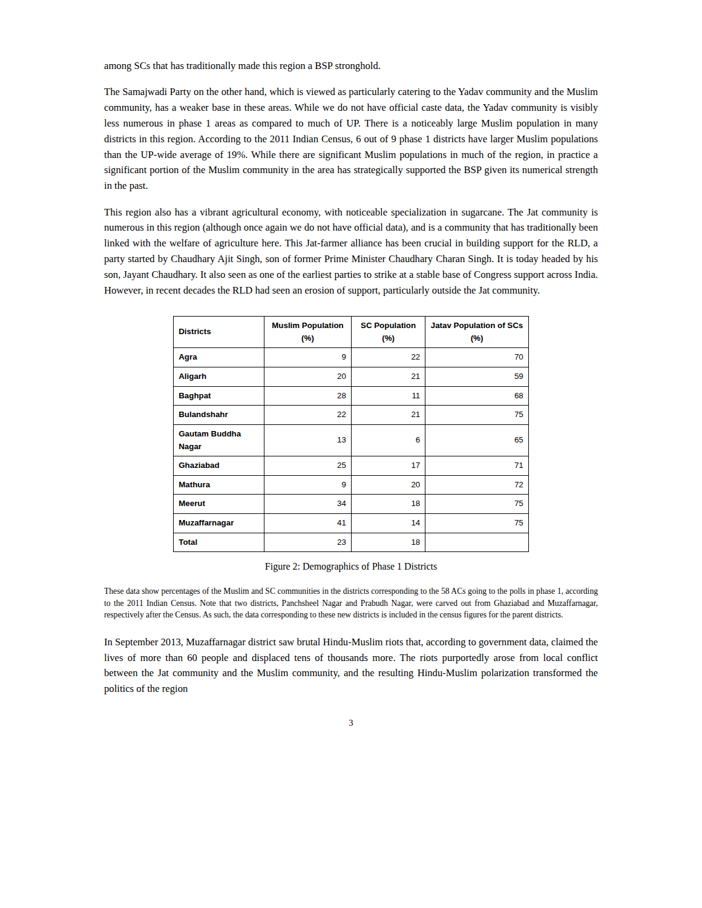among SCs that has traditionally made this region a BSP stronghold.
The Samajwadi Party on the other hand, which is viewed as particularly catering to the Yadav community and the Muslim community, has a weaker base in these areas. While we do not have official caste data, the Yadav community is visibly less numerous in phase 1 areas as compared to much of UP. There is a noticeably large Muslim population in many districts in this region. According to the 2011 Indian Census, 6 out of 9 phase 1 districts have larger Muslim populations than the UP-wide average of 19%. While there are significant Muslim populations in much of the region, in practice a significant portion of the Muslim community in the area has strategically supported the BSP given its numerical strength in the past.
This region also has a vibrant agricultural economy, with noticeable specialization in sugarcane. The Jat community is numerous in this region (although once again we do not have official data), and is a community that has traditionally been linked with the welfare of agriculture here. This Jat-farmer alliance has been crucial in building support for the RLD, a party started by Chaudhary Ajit Singh, son of former Prime Minister Chaudhary Charan Singh. It is today headed by his son, Jayant Chaudhary. It also seen as one of the earliest parties to strike at a stable base of Congress support across India. However, in recent decades the RLD had seen an erosion of support, particularly outside the Jat community.
| Districts | Muslim Population (%) | SC Population (%) | Jatav Population of SCs (%) |
| --- | --- | --- | --- |
| Agra | 9 | 22 | 70 |
| Aligarh | 20 | 21 | 59 |
| Baghpat | 28 | 11 | 68 |
| Bulandshahr | 22 | 21 | 75 |
| Gautam Buddha Nagar | 13 | 6 | 65 |
| Ghaziabad | 25 | 17 | 71 |
| Mathura | 9 | 20 | 72 |
| Meerut | 34 | 18 | 75 |
| Muzaffarnagar | 41 | 14 | 75 |
| Total | 23 | 18 | |
Figure 2: Demographics of Phase 1 Districts
These data show percentages of the Muslim and SC communities in the districts corresponding to the 58 ACs going to the polls in phase 1, according to the 2011 Indian Census. Note that two districts, Panchsheel Nagar and Prabudh Nagar, were carved out from Ghaziabad and Muzaffarnagar, respectively after the Census. As such, the data corresponding to these new districts is included in the census figures for the parent districts.
In September 2013, Muzaffarnagar district saw brutal Hindu-Muslim riots that, according to government data, claimed the lives of more than 60 people and displaced tens of thousands more. The riots purportedly arose from local conflict between the Jat community and the Muslim community, and the resulting Hindu-Muslim polarization transformed the politics of the region
3